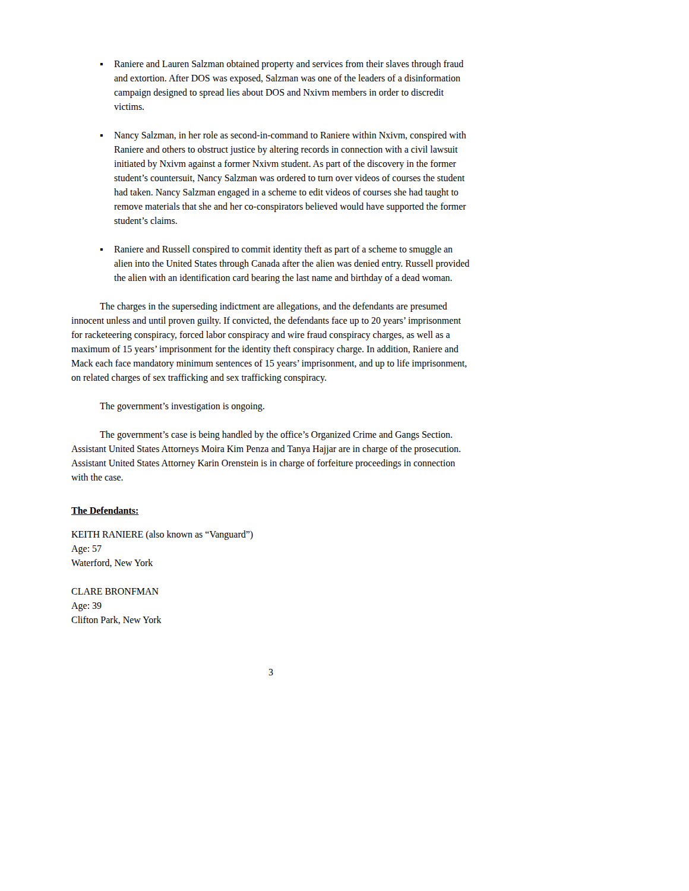Raniere and Lauren Salzman obtained property and services from their slaves through fraud and extortion. After DOS was exposed, Salzman was one of the leaders of a disinformation campaign designed to spread lies about DOS and Nxivm members in order to discredit victims.
Nancy Salzman, in her role as second-in-command to Raniere within Nxivm, conspired with Raniere and others to obstruct justice by altering records in connection with a civil lawsuit initiated by Nxivm against a former Nxivm student. As part of the discovery in the former student’s countersuit, Nancy Salzman was ordered to turn over videos of courses the student had taken. Nancy Salzman engaged in a scheme to edit videos of courses she had taught to remove materials that she and her co-conspirators believed would have supported the former student’s claims.
Raniere and Russell conspired to commit identity theft as part of a scheme to smuggle an alien into the United States through Canada after the alien was denied entry. Russell provided the alien with an identification card bearing the last name and birthday of a dead woman.
The charges in the superseding indictment are allegations, and the defendants are presumed innocent unless and until proven guilty. If convicted, the defendants face up to 20 years’ imprisonment for racketeering conspiracy, forced labor conspiracy and wire fraud conspiracy charges, as well as a maximum of 15 years’ imprisonment for the identity theft conspiracy charge. In addition, Raniere and Mack each face mandatory minimum sentences of 15 years’ imprisonment, and up to life imprisonment, on related charges of sex trafficking and sex trafficking conspiracy.
The government’s investigation is ongoing.
The government’s case is being handled by the office’s Organized Crime and Gangs Section. Assistant United States Attorneys Moira Kim Penza and Tanya Hajjar are in charge of the prosecution. Assistant United States Attorney Karin Orenstein is in charge of forfeiture proceedings in connection with the case.
The Defendants:
KEITH RANIERE (also known as “Vanguard”)
Age: 57
Waterford, New York
CLARE BRONFMAN
Age: 39
Clifton Park, New York
3